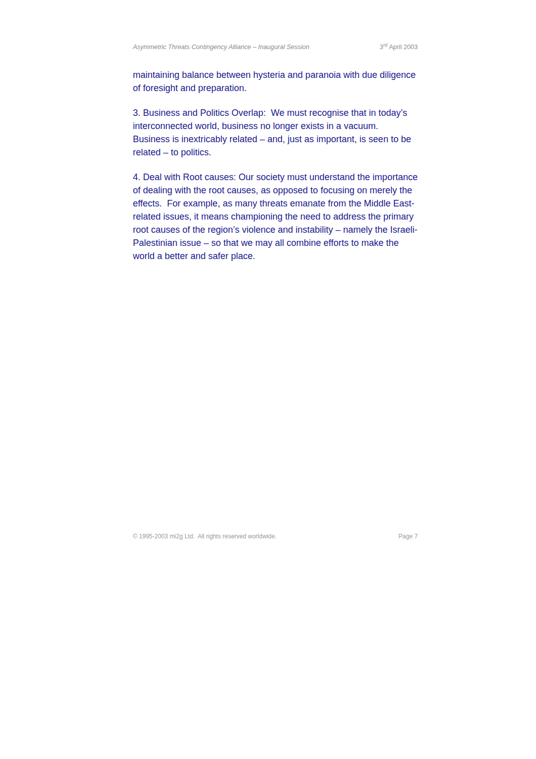Asymmetric Threats Contingency Alliance – Inaugural Session
3rd April 2003
maintaining balance between hysteria and paranoia with due diligence of foresight and preparation.
3. Business and Politics Overlap: We must recognise that in today’s interconnected world, business no longer exists in a vacuum. Business is inextricably related – and, just as important, is seen to be related – to politics.
4. Deal with Root causes: Our society must understand the importance of dealing with the root causes, as opposed to focusing on merely the effects. For example, as many threats emanate from the Middle East-related issues, it means championing the need to address the primary root causes of the region’s violence and instability – namely the Israeli-Palestinian issue – so that we may all combine efforts to make the world a better and safer place.
© 1995-2003 mi2g Ltd. All rights reserved worldwide.
Page 7